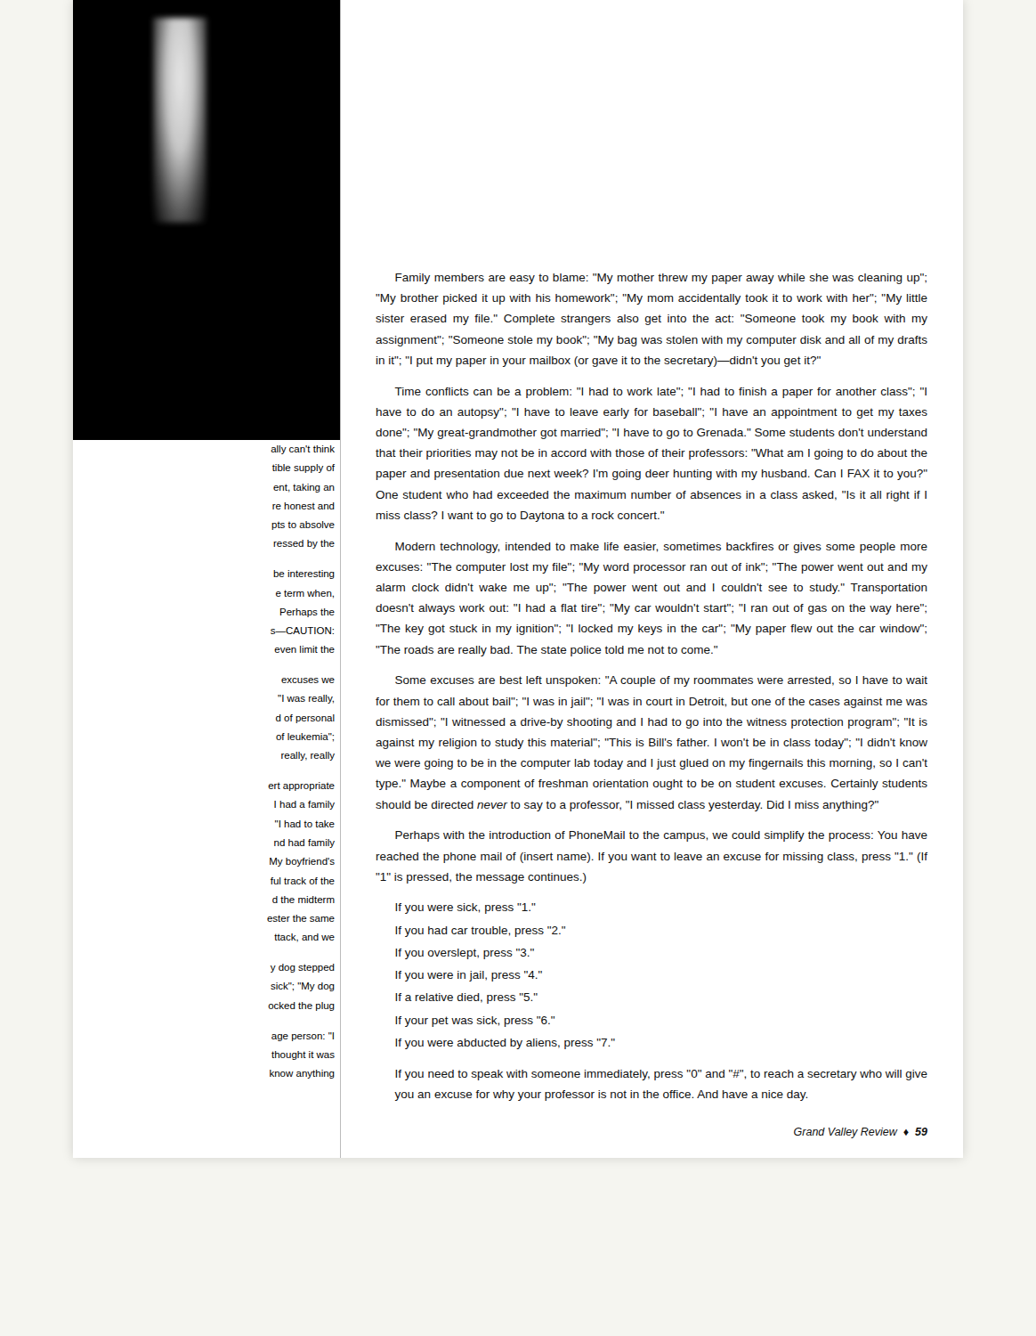ally can't think
tible supply of
ent, taking an
re honest and
pts to absolve
ressed by the
be interesting
e term when,
Perhaps the
s—CAUTION:
even limit the
excuses we
"I was really,
d of personal
of leukemia";
really, really
ert appropriate
I had a family
"I had to take
nd had family
My boyfriend's
ful track of the
d the midterm
ester the same
ttack, and we
y dog stepped
sick"; "My dog
ocked the plug
age person: "I
thought it was
know anything
Family members are easy to blame: "My mother threw my paper away while she was cleaning up"; "My brother picked it up with his homework"; "My mom accidentally took it to work with her"; "My little sister erased my file." Complete strangers also get into the act: "Someone took my book with my assignment"; "Someone stole my book"; "My bag was stolen with my computer disk and all of my drafts in it"; "I put my paper in your mailbox (or gave it to the secretary)—didn't you get it?"
Time conflicts can be a problem: "I had to work late"; "I had to finish a paper for another class"; "I have to do an autopsy"; "I have to leave early for baseball"; "I have an appointment to get my taxes done"; "My great-grandmother got married"; "I have to go to Grenada." Some students don't understand that their priorities may not be in accord with those of their professors: "What am I going to do about the paper and presentation due next week? I'm going deer hunting with my husband. Can I FAX it to you?" One student who had exceeded the maximum number of absences in a class asked, "Is it all right if I miss class? I want to go to Daytona to a rock concert."
Modern technology, intended to make life easier, sometimes backfires or gives some people more excuses: "The computer lost my file"; "My word processor ran out of ink"; "The power went out and my alarm clock didn't wake me up"; "The power went out and I couldn't see to study." Transportation doesn't always work out: "I had a flat tire"; "My car wouldn't start"; "I ran out of gas on the way here"; "The key got stuck in my ignition"; "I locked my keys in the car"; "My paper flew out the car window"; "The roads are really bad. The state police told me not to come."
Some excuses are best left unspoken: "A couple of my roommates were arrested, so I have to wait for them to call about bail"; "I was in jail"; "I was in court in Detroit, but one of the cases against me was dismissed"; "I witnessed a drive-by shooting and I had to go into the witness protection program"; "It is against my religion to study this material"; "This is Bill's father. I won't be in class today"; "I didn't know we were going to be in the computer lab today and I just glued on my fingernails this morning, so I can't type." Maybe a component of freshman orientation ought to be on student excuses. Certainly students should be directed never to say to a professor, "I missed class yesterday. Did I miss anything?"
Perhaps with the introduction of PhoneMail to the campus, we could simplify the process: You have reached the phone mail of (insert name). If you want to leave an excuse for missing class, press "1." (If "1" is pressed, the message continues.)
If you were sick, press "1."
If you had car trouble, press "2."
If you overslept, press "3."
If you were in jail, press "4."
If a relative died, press "5."
If your pet was sick, press "6."
If you were abducted by aliens, press "7."
If you need to speak with someone immediately, press "0" and "#", to reach a secretary who will give you an excuse for why your professor is not in the office. And have a nice day.
Grand Valley Review ♦ 59